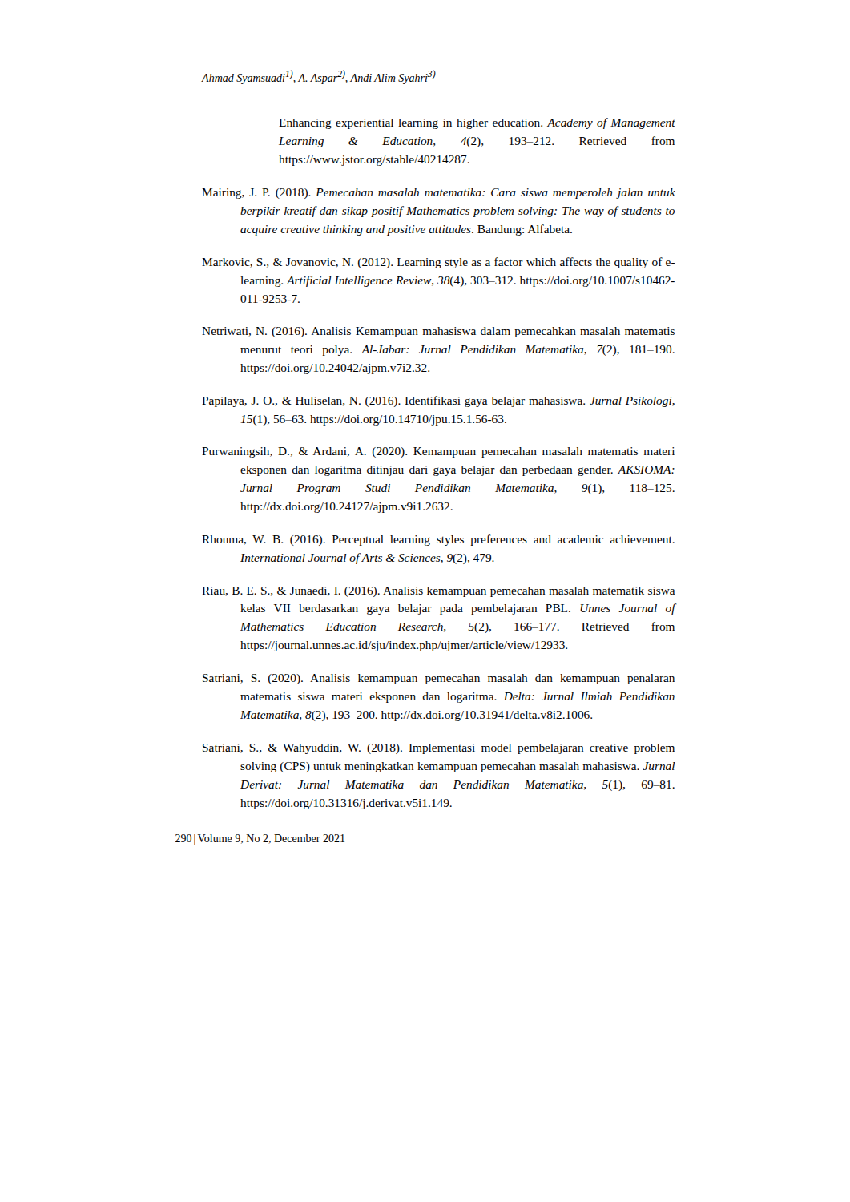Ahmad Syamsuadi1), A. Aspar2), Andi Alim Syahri3)
Enhancing experiential learning in higher education. Academy of Management Learning & Education, 4(2), 193–212. Retrieved from https://www.jstor.org/stable/40214287.
Mairing, J. P. (2018). Pemecahan masalah matematika: Cara siswa memperoleh jalan untuk berpikir kreatif dan sikap positif Mathematics problem solving: The way of students to acquire creative thinking and positive attitudes. Bandung: Alfabeta.
Markovic, S., & Jovanovic, N. (2012). Learning style as a factor which affects the quality of e-learning. Artificial Intelligence Review, 38(4), 303–312. https://doi.org/10.1007/s10462-011-9253-7.
Netriwati, N. (2016). Analisis Kemampuan mahasiswa dalam pemecahkan masalah matematis menurut teori polya. Al-Jabar: Jurnal Pendidikan Matematika, 7(2), 181–190. https://doi.org/10.24042/ajpm.v7i2.32.
Papilaya, J. O., & Huliselan, N. (2016). Identifikasi gaya belajar mahasiswa. Jurnal Psikologi, 15(1), 56–63. https://doi.org/10.14710/jpu.15.1.56-63.
Purwaningsih, D., & Ardani, A. (2020). Kemampuan pemecahan masalah matematis materi eksponen dan logaritma ditinjau dari gaya belajar dan perbedaan gender. AKSIOMA: Jurnal Program Studi Pendidikan Matematika, 9(1), 118–125. http://dx.doi.org/10.24127/ajpm.v9i1.2632.
Rhouma, W. B. (2016). Perceptual learning styles preferences and academic achievement. International Journal of Arts & Sciences, 9(2), 479.
Riau, B. E. S., & Junaedi, I. (2016). Analisis kemampuan pemecahan masalah matematik siswa kelas VII berdasarkan gaya belajar pada pembelajaran PBL. Unnes Journal of Mathematics Education Research, 5(2), 166–177. Retrieved from https://journal.unnes.ac.id/sju/index.php/ujmer/article/view/12933.
Satriani, S. (2020). Analisis kemampuan pemecahan masalah dan kemampuan penalaran matematis siswa materi eksponen dan logaritma. Delta: Jurnal Ilmiah Pendidikan Matematika, 8(2), 193–200. http://dx.doi.org/10.31941/delta.v8i2.1006.
Satriani, S., & Wahyuddin, W. (2018). Implementasi model pembelajaran creative problem solving (CPS) untuk meningkatkan kemampuan pemecahan masalah mahasiswa. Jurnal Derivat: Jurnal Matematika dan Pendidikan Matematika, 5(1), 69–81. https://doi.org/10.31316/j.derivat.v5i1.149.
290|Volume 9, No 2, December 2021